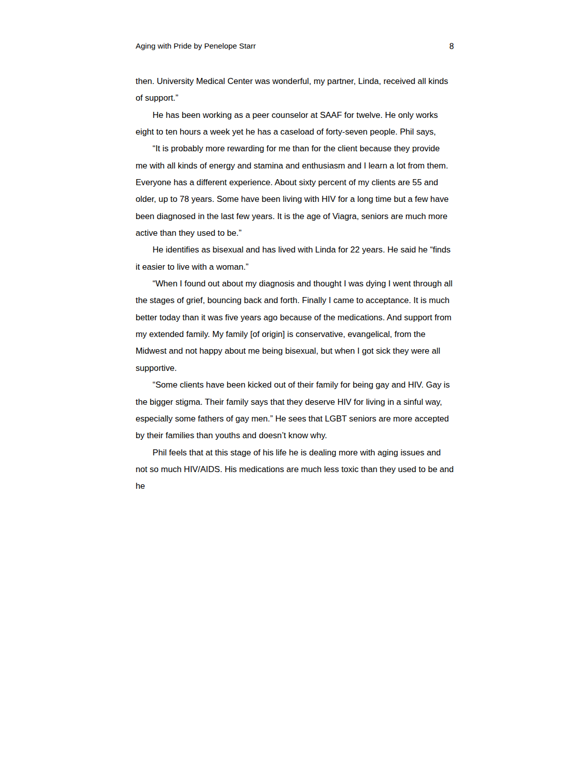Aging with Pride by Penelope Starr
8
then. University Medical Center was wonderful, my partner, Linda, received all kinds of support.”
He has been working as a peer counselor at SAAF for twelve. He only works eight to ten hours a week yet he has a caseload of forty-seven people. Phil says,
“It is probably more rewarding for me than for the client because they provide me with all kinds of energy and stamina and enthusiasm and I learn a lot from them. Everyone has a different experience. About sixty percent of my clients are 55 and older, up to 78 years. Some have been living with HIV for a long time but a few have been diagnosed in the last few years. It is the age of Viagra, seniors are much more active than they used to be.”
He identifies as bisexual and has lived with Linda for 22 years. He said he “finds it easier to live with a woman.”
“When I found out about my diagnosis and thought I was dying I went through all the stages of grief, bouncing back and forth. Finally I came to acceptance. It is much better today than it was five years ago because of the medications. And support from my extended family. My family [of origin] is conservative, evangelical, from the Midwest and not happy about me being bisexual, but when I got sick they were all supportive.
“Some clients have been kicked out of their family for being gay and HIV. Gay is the bigger stigma. Their family says that they deserve HIV for living in a sinful way, especially some fathers of gay men.” He sees that LGBT seniors are more accepted by their families than youths and doesn’t know why.
Phil feels that at this stage of his life he is dealing more with aging issues and not so much HIV/AIDS. His medications are much less toxic than they used to be and he